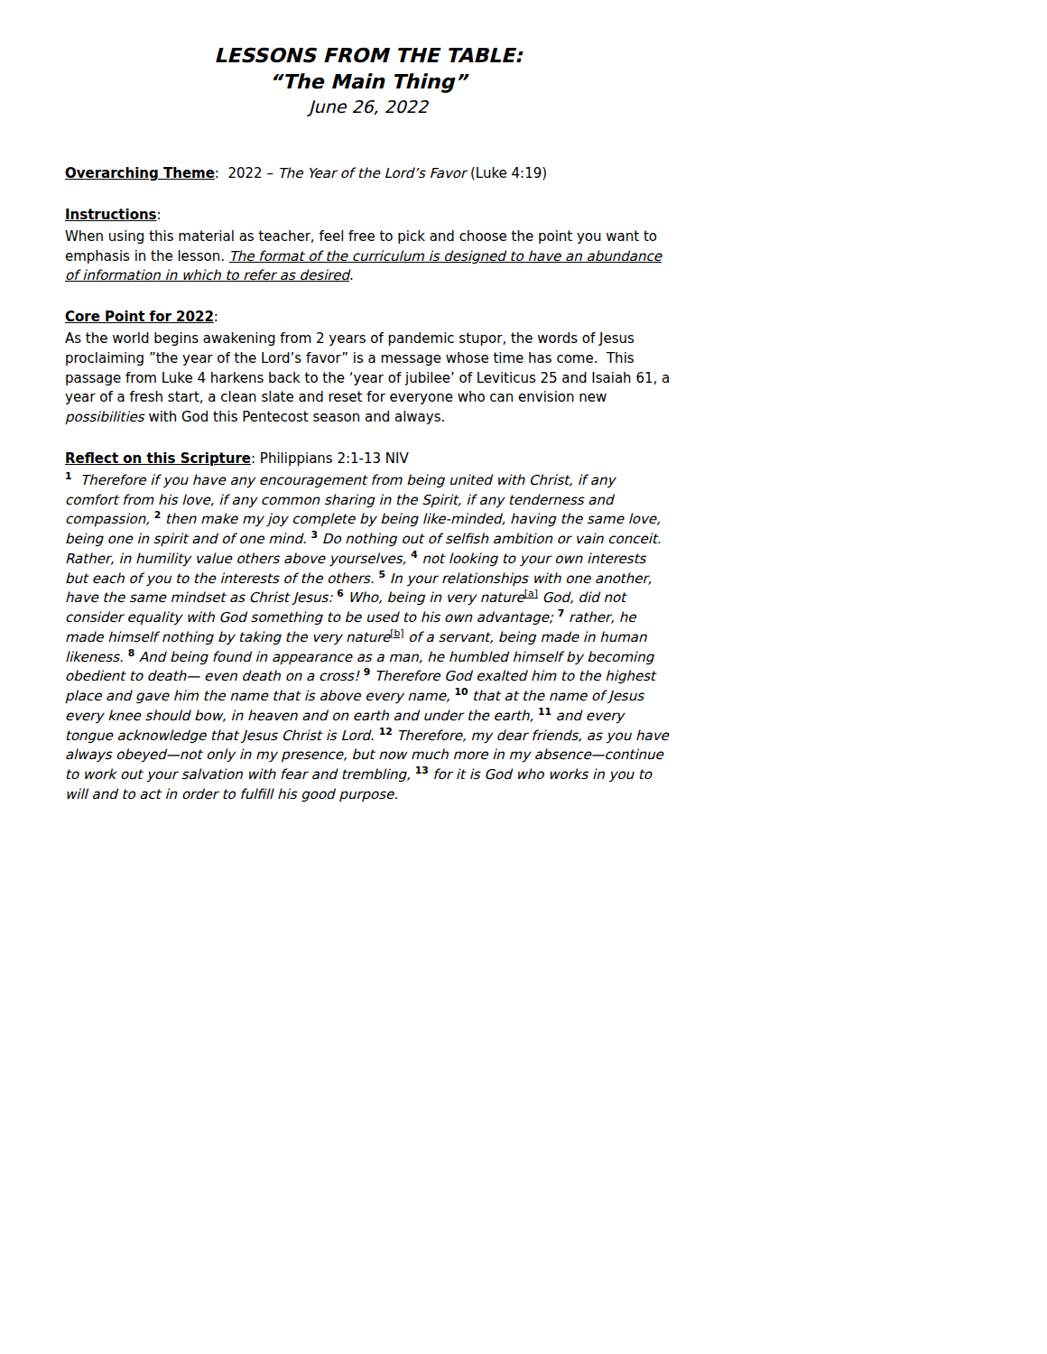LESSONS FROM THE TABLE: “The Main Thing”
June 26, 2022
Overarching Theme: 2022 – The Year of the Lord’s Favor (Luke 4:19)
Instructions:
When using this material as teacher, feel free to pick and choose the point you want to emphasis in the lesson. The format of the curriculum is designed to have an abundance of information in which to refer as desired.
Core Point for 2022:
As the world begins awakening from 2 years of pandemic stupor, the words of Jesus proclaiming ”the year of the Lord’s favor” is a message whose time has come. This passage from Luke 4 harkens back to the ‘year of jubilee’ of Leviticus 25 and Isaiah 61, a year of a fresh start, a clean slate and reset for everyone who can envision new possibilities with God this Pentecost season and always.
Reflect on this Scripture: Philippians 2:1-13 NIV
1 Therefore if you have any encouragement from being united with Christ, if any comfort from his love, if any common sharing in the Spirit, if any tenderness and compassion, 2 then make my joy complete by being like-minded, having the same love, being one in spirit and of one mind. 3 Do nothing out of selfish ambition or vain conceit. Rather, in humility value others above yourselves, 4 not looking to your own interests but each of you to the interests of the others. 5 In your relationships with one another, have the same mindset as Christ Jesus: 6 Who, being in very nature[a] God, did not consider equality with God something to be used to his own advantage; 7 rather, he made himself nothing by taking the very nature[b] of a servant, being made in human likeness. 8 And being found in appearance as a man, he humbled himself by becoming obedient to death— even death on a cross! 9 Therefore God exalted him to the highest place and gave him the name that is above every name, 10 that at the name of Jesus every knee should bow, in heaven and on earth and under the earth, 11 and every tongue acknowledge that Jesus Christ is Lord. 12 Therefore, my dear friends, as you have always obeyed—not only in my presence, but now much more in my absence—continue to work out your salvation with fear and trembling, 13 for it is God who works in you to will and to act in order to fulfill his good purpose.